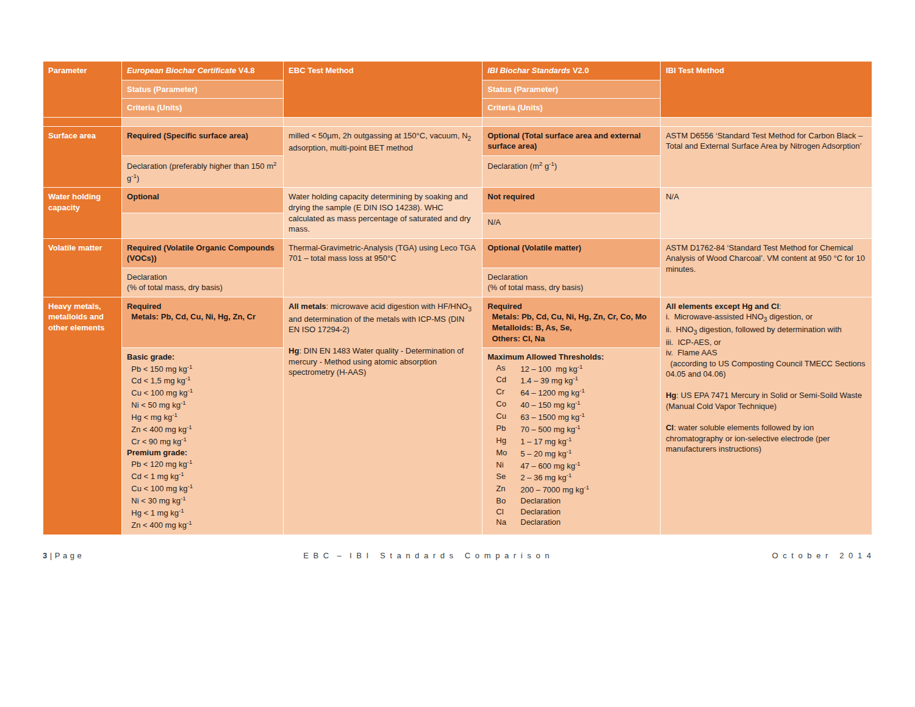| Parameter | European Biochar Certificate V4.8 | EBC Test Method | IBI Biochar Standards V2.0 | IBI Test Method |
| Status (Parameter) | Status (Parameter) |
| Criteria (Units) | Criteria (Units) |
| Surface area | Required (Specific surface area) | milled < 50µm, 2h outgassing at 150°C, vacuum, N 2 adsorption, multi-point BET method | Optional (Total surface area and external surface area) | ASTM D6556 ‘Standard Test Method for Carbon Black – Total and External Surface Area by Nitrogen Adsorption’ |
| Declaration (preferably higher than 150 m 2 g -1 ) | Declaration (m 2 g -1 ) |
| Water holding capacity | Optional | Water holding capacity determining by soaking and drying the sample (E DIN ISO 14238). WHC calculated as mass percentage of saturated and dry mass. | Not required | N/A |
| | N/A |
| Volatile matter | Required (Volatile Organic Compounds (VOCs)) | Thermal-Gravimetric-Analysis (TGA) using Leco TGA 701 – total mass loss at 950°C | Optional (Volatile matter) | ASTM D1762-84 ‘Standard Test Method for Chemical Analysis of Wood Charcoal’. VM content at 950 °C for 10 minutes. |
| Declaration (% of total mass, dry basis) | Declaration (% of total mass, dry basis) |
| Heavy metals, metalloids and other elements | Required Metals: Pb, Cd, Cu, Ni, Hg, Zn, Cr | All metals : microwave acid digestion with HF/HNO 3 and determination of the metals with ICP-MS (DIN EN ISO 17294-2) Hg : DIN EN 1483 Water quality - Determination of mercury - Method using atomic absorption spectrometry (H-AAS) | Required Metals: Pb, Cd, Cu, Ni, Hg, Zn, Cr, Co, Mo Metalloids: B, As, Se, Others: Cl, Na | All elements except Hg and Cl : i. Microwave-assisted HNO 3 digestion, or ii. HNO 3 digestion, followed by determination with iii. ICP-AES, or iv. Flame AAS (according to US Composting Council TMECC Sections 04.05 and 04.06) Hg : US EPA 7471 Mercury in Solid or Semi-Soild Waste (Manual Cold Vapor Technique) Cl : water soluble elements followed by ion chromatography or ion-selective electrode (per manufacturers instructions) |
| Basic grade: Pb < 150 mg kg -1 Cd < 1,5 mg kg -1 Cu < 100 mg kg -1 Ni < 50 mg kg -1 Hg < mg kg -1 Zn < 400 mg kg -1 Cr < 90 mg kg -1 Premium grade: Pb < 120 mg kg -1 Cd < 1 mg kg -1 Cu < 100 mg kg -1 Ni < 30 mg kg -1 Hg < 1 mg kg -1 Zn < 400 mg kg -1 | Maximum Allowed Thresholds: / As / 12 – 100 mg kg -1 / / Cd / 1.4 – 39 mg kg -1 / / Cr / 64 – 1200 mg kg -1 / / Co / 40 – 150 mg kg -1 / / Cu / 63 – 1500 mg kg -1 / / Pb / 70 – 500 mg kg -1 / / Hg / 1 – 17 mg kg -1 / / Mo / 5 – 20 mg kg -1 / / Ni / 47 – 600 mg kg -1 / / Se / 2 – 36 mg kg -1 / / Zn / 200 – 7000 mg kg -1 / / Bo / Declaration / / Cl / Declaration / / Na / Declaration / |
3 | P a g e
E B C – I B I S t a n d a r d s C o m p a r i s o n
O c t o b e r 2 0 1 4